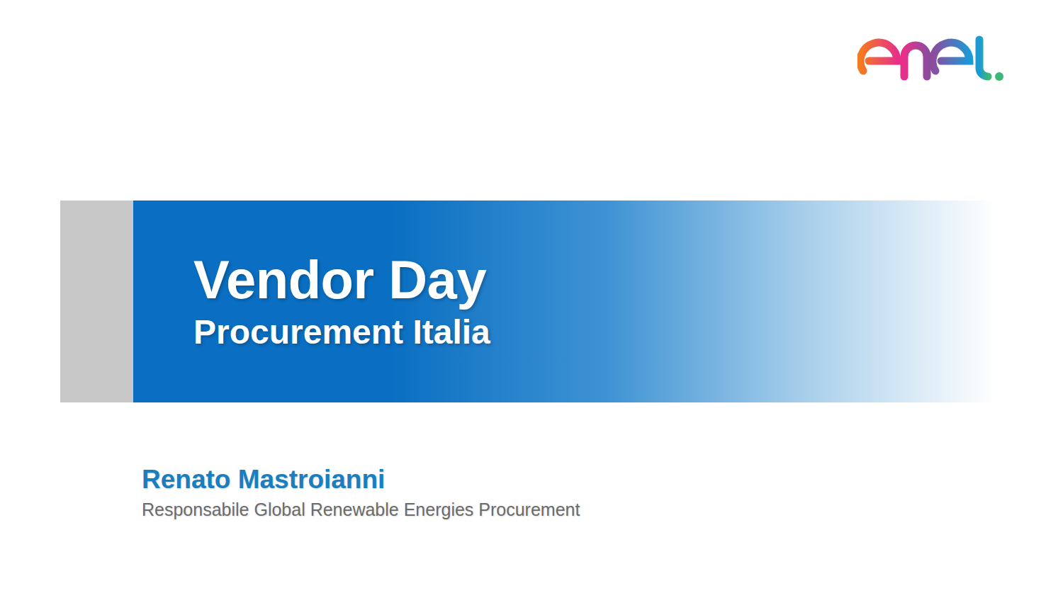Vendor Day
Procurement Italia
Renato Mastroianni
Responsabile Global Renewable Energies Procurement